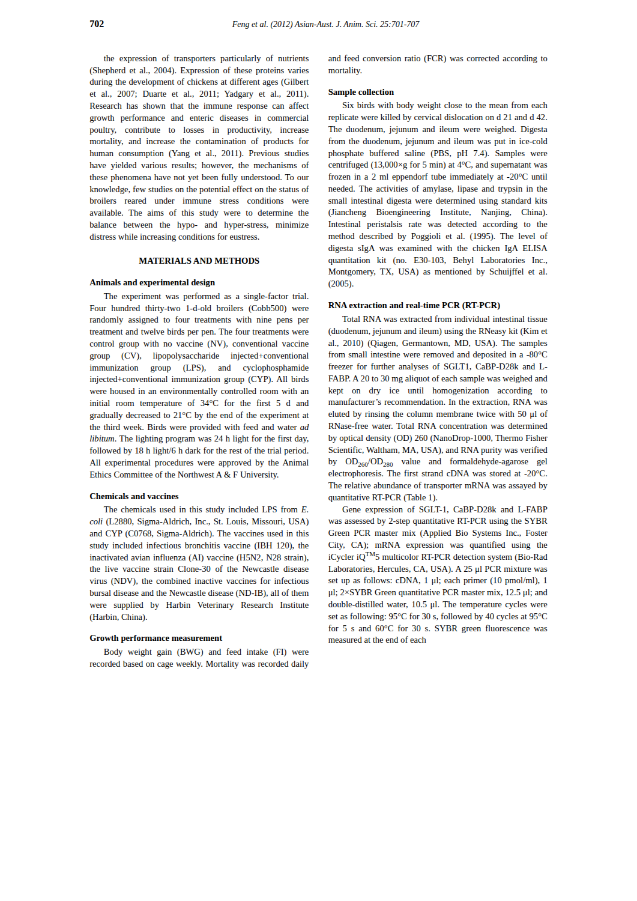702 Feng et al. (2012) Asian-Aust. J. Anim. Sci. 25:701-707
the expression of transporters particularly of nutrients (Shepherd et al., 2004). Expression of these proteins varies during the development of chickens at different ages (Gilbert et al., 2007; Duarte et al., 2011; Yadgary et al., 2011). Research has shown that the immune response can affect growth performance and enteric diseases in commercial poultry, contribute to losses in productivity, increase mortality, and increase the contamination of products for human consumption (Yang et al., 2011). Previous studies have yielded various results; however, the mechanisms of these phenomena have not yet been fully understood. To our knowledge, few studies on the potential effect on the status of broilers reared under immune stress conditions were available. The aims of this study were to determine the balance between the hypo- and hyper-stress, minimize distress while increasing conditions for eustress.
Materials and Methods
Animals and experimental design
The experiment was performed as a single-factor trial. Four hundred thirty-two 1-d-old broilers (Cobb500) were randomly assigned to four treatments with nine pens per treatment and twelve birds per pen. The four treatments were control group with no vaccine (NV), conventional vaccine group (CV), lipopolysaccharide injected+conventional immunization group (LPS), and cyclophosphamide injected+conventional immunization group (CYP). All birds were housed in an environmentally controlled room with an initial room temperature of 34°C for the first 5 d and gradually decreased to 21°C by the end of the experiment at the third week. Birds were provided with feed and water ad libitum. The lighting program was 24 h light for the first day, followed by 18 h light/6 h dark for the rest of the trial period. All experimental procedures were approved by the Animal Ethics Committee of the Northwest A & F University.
Chemicals and vaccines
The chemicals used in this study included LPS from E. coli (L2880, Sigma-Aldrich, Inc., St. Louis, Missouri, USA) and CYP (C0768, Sigma-Aldrich). The vaccines used in this study included infectious bronchitis vaccine (IBH 120), the inactivated avian influenza (AI) vaccine (H5N2, N28 strain), the live vaccine strain Clone-30 of the Newcastle disease virus (NDV), the combined inactive vaccines for infectious bursal disease and the Newcastle disease (ND-IB), all of them were supplied by Harbin Veterinary Research Institute (Harbin, China).
Growth performance measurement
Body weight gain (BWG) and feed intake (FI) were recorded based on cage weekly. Mortality was recorded daily and feed conversion ratio (FCR) was corrected according to mortality.
Sample collection
Six birds with body weight close to the mean from each replicate were killed by cervical dislocation on d 21 and d 42. The duodenum, jejunum and ileum were weighed. Digesta from the duodenum, jejunum and ileum was put in ice-cold phosphate buffered saline (PBS, pH 7.4). Samples were centrifuged (13,000×g for 5 min) at 4°C, and supernatant was frozen in a 2 ml eppendorf tube immediately at -20°C until needed. The activities of amylase, lipase and trypsin in the small intestinal digesta were determined using standard kits (Jiancheng Bioengineering Institute, Nanjing, China). Intestinal peristalsis rate was detected according to the method described by Poggioli et al. (1995). The level of digesta sIgA was examined with the chicken IgA ELISA quantitation kit (no. E30-103, Behyl Laboratories Inc., Montgomery, TX, USA) as mentioned by Schuijffel et al. (2005).
RNA extraction and real-time PCR (RT-PCR)
Total RNA was extracted from individual intestinal tissue (duodenum, jejunum and ileum) using the RNeasy kit (Kim et al., 2010) (Qiagen, Germantown, MD, USA). The samples from small intestine were removed and deposited in a -80°C freezer for further analyses of SGLT1, CaBP-D28k and L-FABP. A 20 to 30 mg aliquot of each sample was weighed and kept on dry ice until homogenization according to manufacturer’s recommendation. In the extraction, RNA was eluted by rinsing the column membrane twice with 50 μl of RNase-free water. Total RNA concentration was determined by optical density (OD) 260 (NanoDrop-1000, Thermo Fisher Scientific, Waltham, MA, USA), and RNA purity was verified by OD260/OD280 value and formaldehyde-agarose gel electrophoresis. The first strand cDNA was stored at -20°C. The relative abundance of transporter mRNA was assayed by quantitative RT-PCR (Table 1).
Gene expression of SGLT-1, CaBP-D28k and L-FABP was assessed by 2-step quantitative RT-PCR using the SYBR Green PCR master mix (Applied Bio Systems Inc., Foster City, CA); mRNA expression was quantified using the iCycler iQTM5 multicolor RT-PCR detection system (Bio-Rad Laboratories, Hercules, CA, USA). A 25 μl PCR mixture was set up as follows: cDNA, 1 μl; each primer (10 pmol/ml), 1 μl; 2×SYBR Green quantitative PCR master mix, 12.5 μl; and double-distilled water, 10.5 μl. The temperature cycles were set as following: 95°C for 30 s, followed by 40 cycles at 95°C for 5 s and 60°C for 30 s. SYBR green fluorescence was measured at the end of each